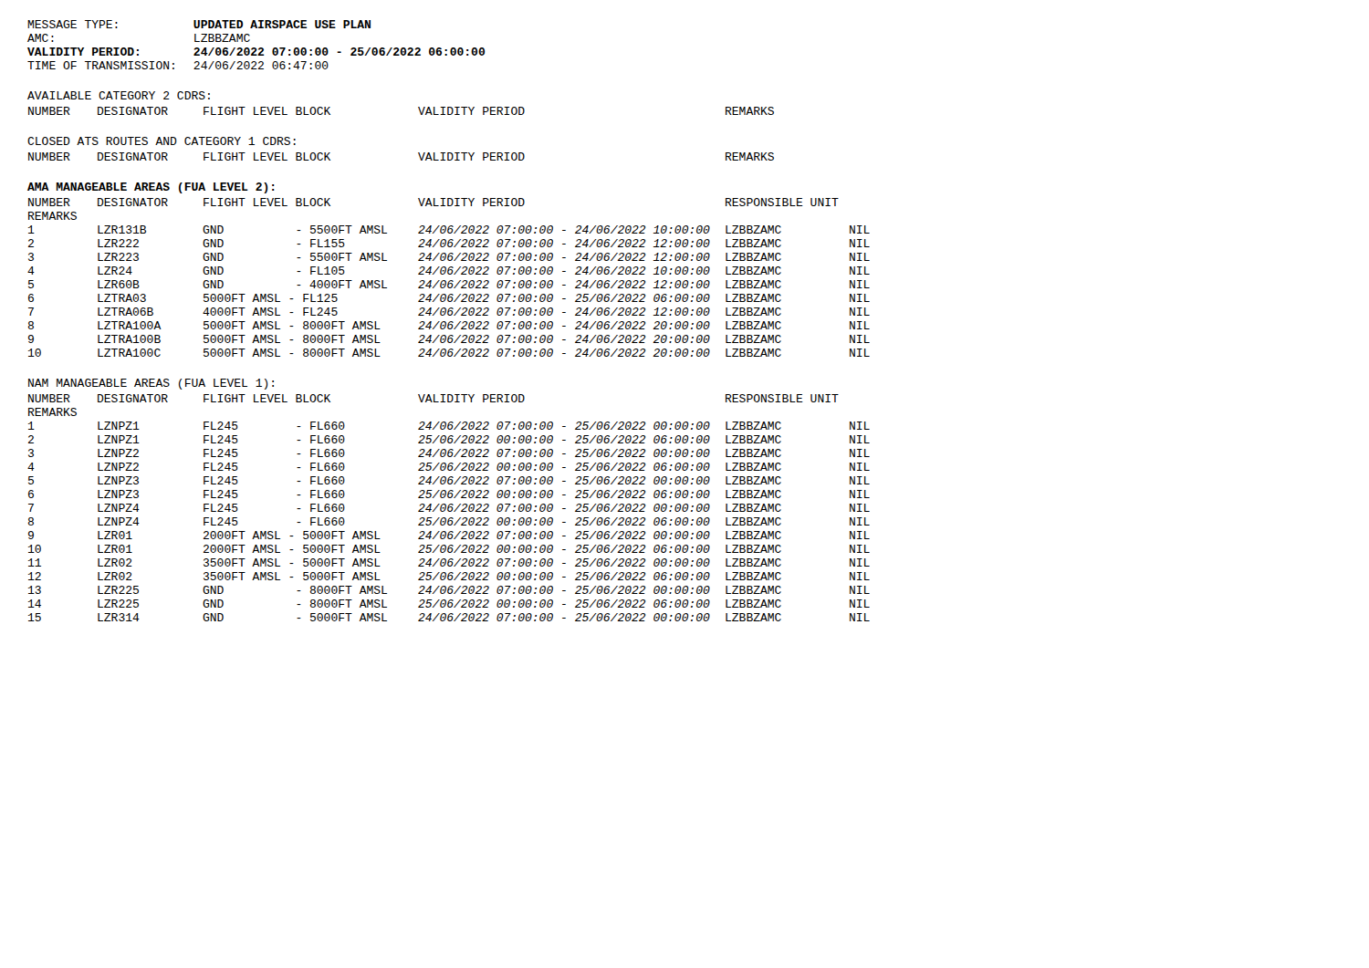| MESSAGE TYPE: | UPDATED AIRSPACE USE PLAN |
| AMC: | LZBBZAMC |
| VALIDITY PERIOD: | 24/06/2022 07:00:00 - 25/06/2022 06:00:00 |
| TIME OF TRANSMISSION: | 24/06/2022 06:47:00 |
AVAILABLE CATEGORY 2 CDRS:
| NUMBER | DESIGNATOR | FLIGHT LEVEL BLOCK | VALIDITY PERIOD | REMARKS |
CLOSED ATS ROUTES AND CATEGORY 1 CDRS:
| NUMBER | DESIGNATOR | FLIGHT LEVEL BLOCK | VALIDITY PERIOD | REMARKS |
AMA MANAGEABLE AREAS (FUA LEVEL 2):
| NUMBER | DESIGNATOR | FLIGHT LEVEL BLOCK | VALIDITY PERIOD | RESPONSIBLE UNIT | |
| REMARKS | | | | | |
| 1 | LZR131B | GND - 5500FT AMSL | 24/06/2022 07:00:00 - 24/06/2022 10:00:00 | LZBBZAMC | NIL |
| 2 | LZR222 | GND - FL155 | 24/06/2022 07:00:00 - 24/06/2022 12:00:00 | LZBBZAMC | NIL |
| 3 | LZR223 | GND - 5500FT AMSL | 24/06/2022 07:00:00 - 24/06/2022 12:00:00 | LZBBZAMC | NIL |
| 4 | LZR24 | GND - FL105 | 24/06/2022 07:00:00 - 24/06/2022 10:00:00 | LZBBZAMC | NIL |
| 5 | LZR60B | GND - 4000FT AMSL | 24/06/2022 07:00:00 - 24/06/2022 12:00:00 | LZBBZAMC | NIL |
| 6 | LZTRA03 | 5000FT AMSL - FL125 | 24/06/2022 07:00:00 - 25/06/2022 06:00:00 | LZBBZAMC | NIL |
| 7 | LZTRA06B | 4000FT AMSL - FL245 | 24/06/2022 07:00:00 - 24/06/2022 12:00:00 | LZBBZAMC | NIL |
| 8 | LZTRA100A | 5000FT AMSL - 8000FT AMSL | 24/06/2022 07:00:00 - 24/06/2022 20:00:00 | LZBBZAMC | NIL |
| 9 | LZTRA100B | 5000FT AMSL - 8000FT AMSL | 24/06/2022 07:00:00 - 24/06/2022 20:00:00 | LZBBZAMC | NIL |
| 10 | LZTRA100C | 5000FT AMSL - 8000FT AMSL | 24/06/2022 07:00:00 - 24/06/2022 20:00:00 | LZBBZAMC | NIL |
NAM MANAGEABLE AREAS (FUA LEVEL 1):
| NUMBER | DESIGNATOR | FLIGHT LEVEL BLOCK | VALIDITY PERIOD | RESPONSIBLE UNIT | |
| REMARKS | | | | | |
| 1 | LZNPZ1 | FL245 - FL660 | 24/06/2022 07:00:00 - 25/06/2022 00:00:00 | LZBBZAMC | NIL |
| 2 | LZNPZ1 | FL245 - FL660 | 25/06/2022 00:00:00 - 25/06/2022 06:00:00 | LZBBZAMC | NIL |
| 3 | LZNPZ2 | FL245 - FL660 | 24/06/2022 07:00:00 - 25/06/2022 00:00:00 | LZBBZAMC | NIL |
| 4 | LZNPZ2 | FL245 - FL660 | 25/06/2022 00:00:00 - 25/06/2022 06:00:00 | LZBBZAMC | NIL |
| 5 | LZNPZ3 | FL245 - FL660 | 24/06/2022 07:00:00 - 25/06/2022 00:00:00 | LZBBZAMC | NIL |
| 6 | LZNPZ3 | FL245 - FL660 | 25/06/2022 00:00:00 - 25/06/2022 06:00:00 | LZBBZAMC | NIL |
| 7 | LZNPZ4 | FL245 - FL660 | 24/06/2022 07:00:00 - 25/06/2022 00:00:00 | LZBBZAMC | NIL |
| 8 | LZNPZ4 | FL245 - FL660 | 25/06/2022 00:00:00 - 25/06/2022 06:00:00 | LZBBZAMC | NIL |
| 9 | LZR01 | 2000FT AMSL - 5000FT AMSL | 24/06/2022 07:00:00 - 25/06/2022 00:00:00 | LZBBZAMC | NIL |
| 10 | LZR01 | 2000FT AMSL - 5000FT AMSL | 25/06/2022 00:00:00 - 25/06/2022 06:00:00 | LZBBZAMC | NIL |
| 11 | LZR02 | 3500FT AMSL - 5000FT AMSL | 24/06/2022 07:00:00 - 25/06/2022 00:00:00 | LZBBZAMC | NIL |
| 12 | LZR02 | 3500FT AMSL - 5000FT AMSL | 25/06/2022 00:00:00 - 25/06/2022 06:00:00 | LZBBZAMC | NIL |
| 13 | LZR225 | GND - 8000FT AMSL | 24/06/2022 07:00:00 - 25/06/2022 00:00:00 | LZBBZAMC | NIL |
| 14 | LZR225 | GND - 8000FT AMSL | 25/06/2022 00:00:00 - 25/06/2022 06:00:00 | LZBBZAMC | NIL |
| 15 | LZR314 | GND - 5000FT AMSL | 24/06/2022 07:00:00 - 25/06/2022 00:00:00 | LZBBZAMC | NIL |